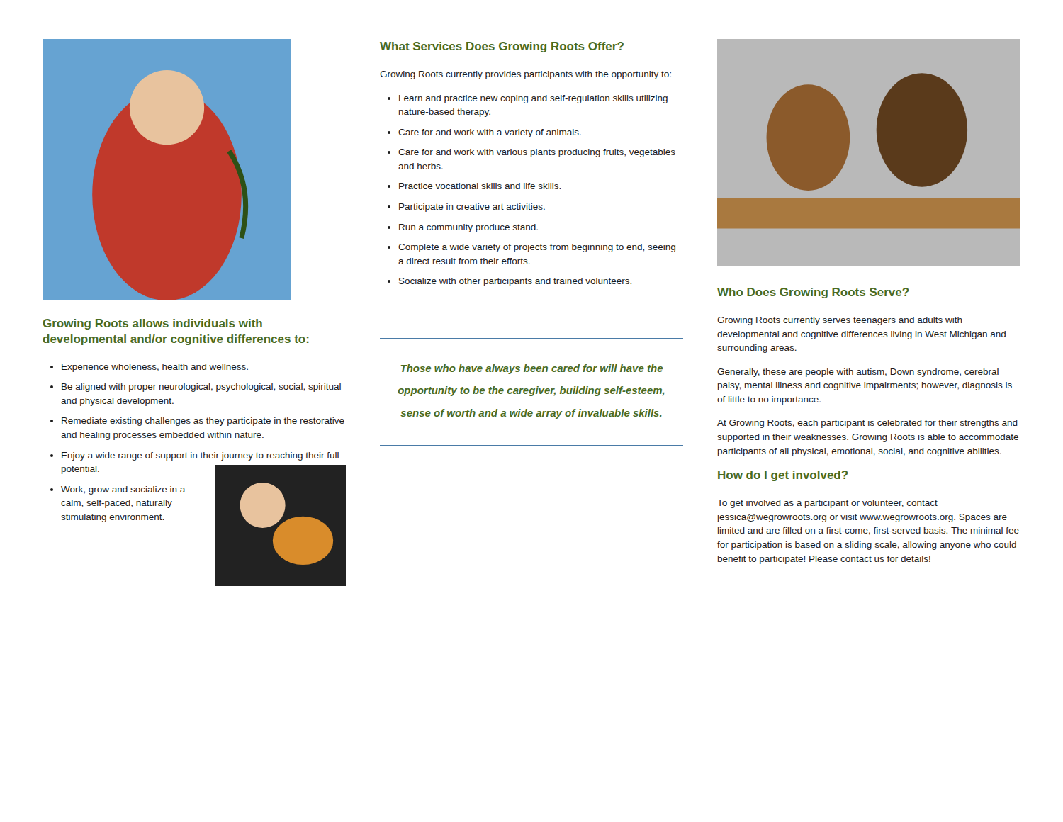Growing Roots allows individuals with developmental and/or cognitive differences to:
Experience wholeness, health and wellness.
Be aligned with proper neurological, psychological, social, spiritual and physical development.
Remediate existing challenges as they participate in the restorative and healing processes embedded within nature.
Enjoy a wide range of support in their journey to reaching their full potential.
Work, grow and socialize in a calm, self-paced, naturally stimulating environment.
What Services Does Growing Roots Offer?
Growing Roots currently provides participants with the opportunity to:
Learn and practice new coping and self-regulation skills utilizing nature-based therapy.
Care for and work with a variety of animals.
Care for and work with various plants producing fruits, vegetables and herbs.
Practice vocational skills and life skills.
Participate in creative art activities.
Run a community produce stand.
Complete a wide variety of projects from beginning to end, seeing a direct result from their efforts.
Socialize with other participants and trained volunteers.
Those who have always been cared for will have the opportunity to be the caregiver, building self-esteem, sense of worth and a wide array of invaluable skills.
Who Does Growing Roots Serve?
Growing Roots currently serves teenagers and adults with developmental and cognitive differences living in West Michigan and surrounding areas.
Generally, these are people with autism, Down syndrome, cerebral palsy, mental illness and cognitive impairments; however, diagnosis is of little to no importance.
At Growing Roots, each participant is celebrated for their strengths and supported in their weaknesses. Growing Roots is able to accommodate participants of all physical, emotional, social, and cognitive abilities.
How do I get involved?
To get involved as a participant or volunteer, contact jessica@wegrowroots.org or visit www.wegrowroots.org. Spaces are limited and are filled on a first-come, first-served basis. The minimal fee for participation is based on a sliding scale, allowing anyone who could benefit to participate! Please contact us for details!